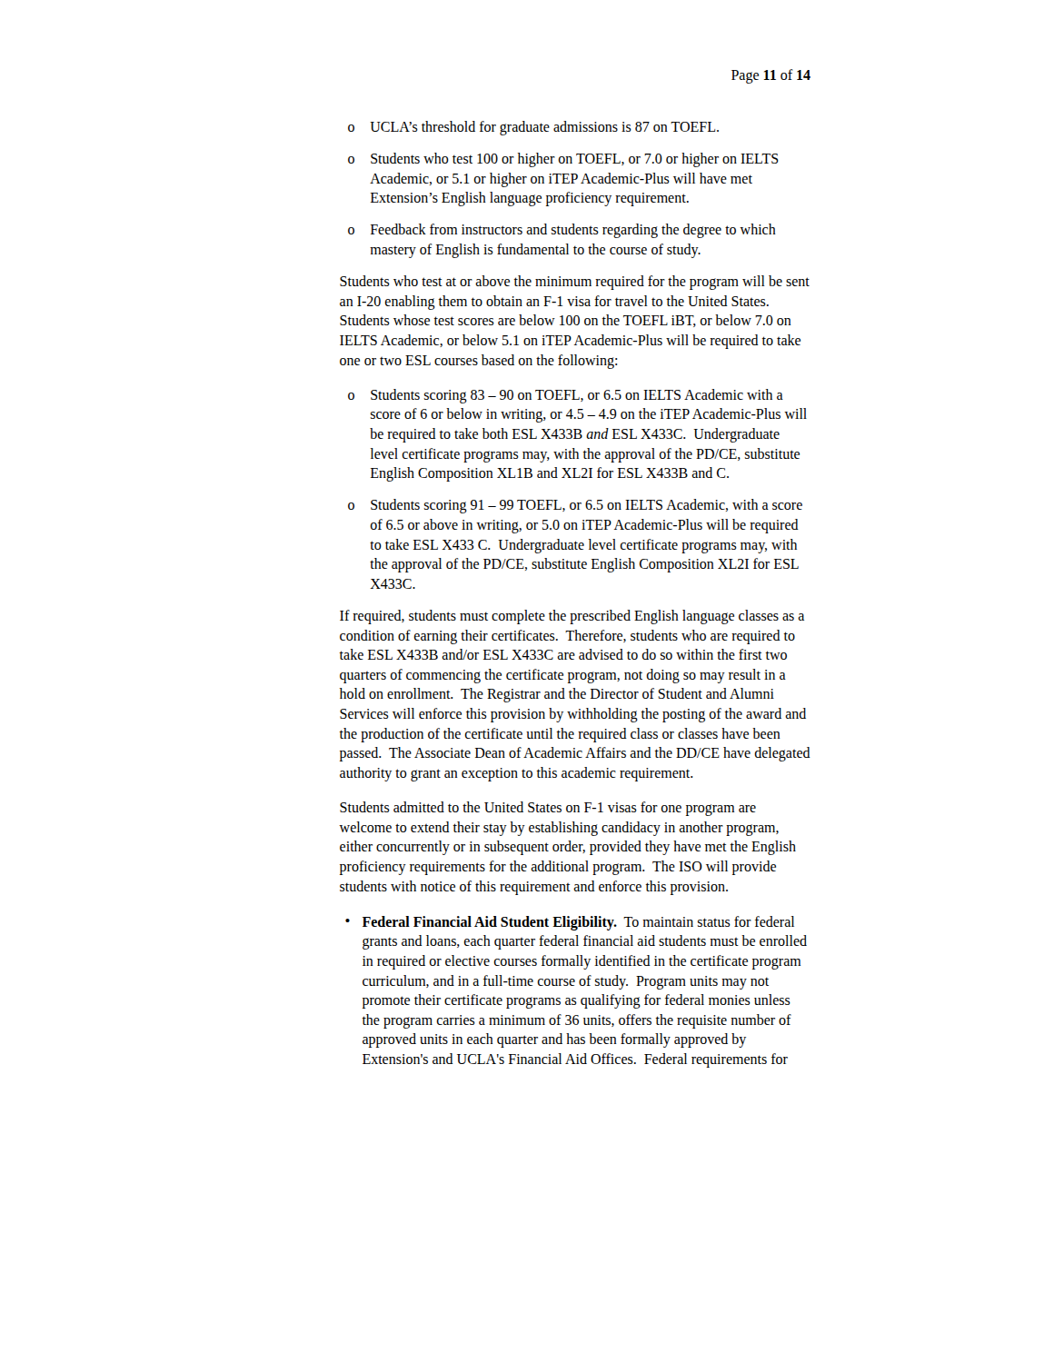Page 11 of 14
UCLA’s threshold for graduate admissions is 87 on TOEFL.
Students who test 100 or higher on TOEFL, or 7.0 or higher on IELTS Academic, or 5.1 or higher on iTEP Academic-Plus will have met Extension’s English language proficiency requirement.
Feedback from instructors and students regarding the degree to which mastery of English is fundamental to the course of study.
Students who test at or above the minimum required for the program will be sent an I-20 enabling them to obtain an F-1 visa for travel to the United States. Students whose test scores are below 100 on the TOEFL iBT, or below 7.0 on IELTS Academic, or below 5.1 on iTEP Academic-Plus will be required to take one or two ESL courses based on the following:
Students scoring 83 – 90 on TOEFL, or 6.5 on IELTS Academic with a score of 6 or below in writing, or 4.5 – 4.9 on the iTEP Academic-Plus will be required to take both ESL X433B and ESL X433C. Undergraduate level certificate programs may, with the approval of the PD/CE, substitute English Composition XL1B and XL2I for ESL X433B and C.
Students scoring 91 – 99 TOEFL, or 6.5 on IELTS Academic, with a score of 6.5 or above in writing, or 5.0 on iTEP Academic-Plus will be required to take ESL X433 C. Undergraduate level certificate programs may, with the approval of the PD/CE, substitute English Composition XL2I for ESL X433C.
If required, students must complete the prescribed English language classes as a condition of earning their certificates. Therefore, students who are required to take ESL X433B and/or ESL X433C are advised to do so within the first two quarters of commencing the certificate program, not doing so may result in a hold on enrollment. The Registrar and the Director of Student and Alumni Services will enforce this provision by withholding the posting of the award and the production of the certificate until the required class or classes have been passed. The Associate Dean of Academic Affairs and the DD/CE have delegated authority to grant an exception to this academic requirement.
Students admitted to the United States on F-1 visas for one program are welcome to extend their stay by establishing candidacy in another program, either concurrently or in subsequent order, provided they have met the English proficiency requirements for the additional program. The ISO will provide students with notice of this requirement and enforce this provision.
Federal Financial Aid Student Eligibility. To maintain status for federal grants and loans, each quarter federal financial aid students must be enrolled in required or elective courses formally identified in the certificate program curriculum, and in a full-time course of study. Program units may not promote their certificate programs as qualifying for federal monies unless the program carries a minimum of 36 units, offers the requisite number of approved units in each quarter and has been formally approved by Extension's and UCLA's Financial Aid Offices. Federal requirements for